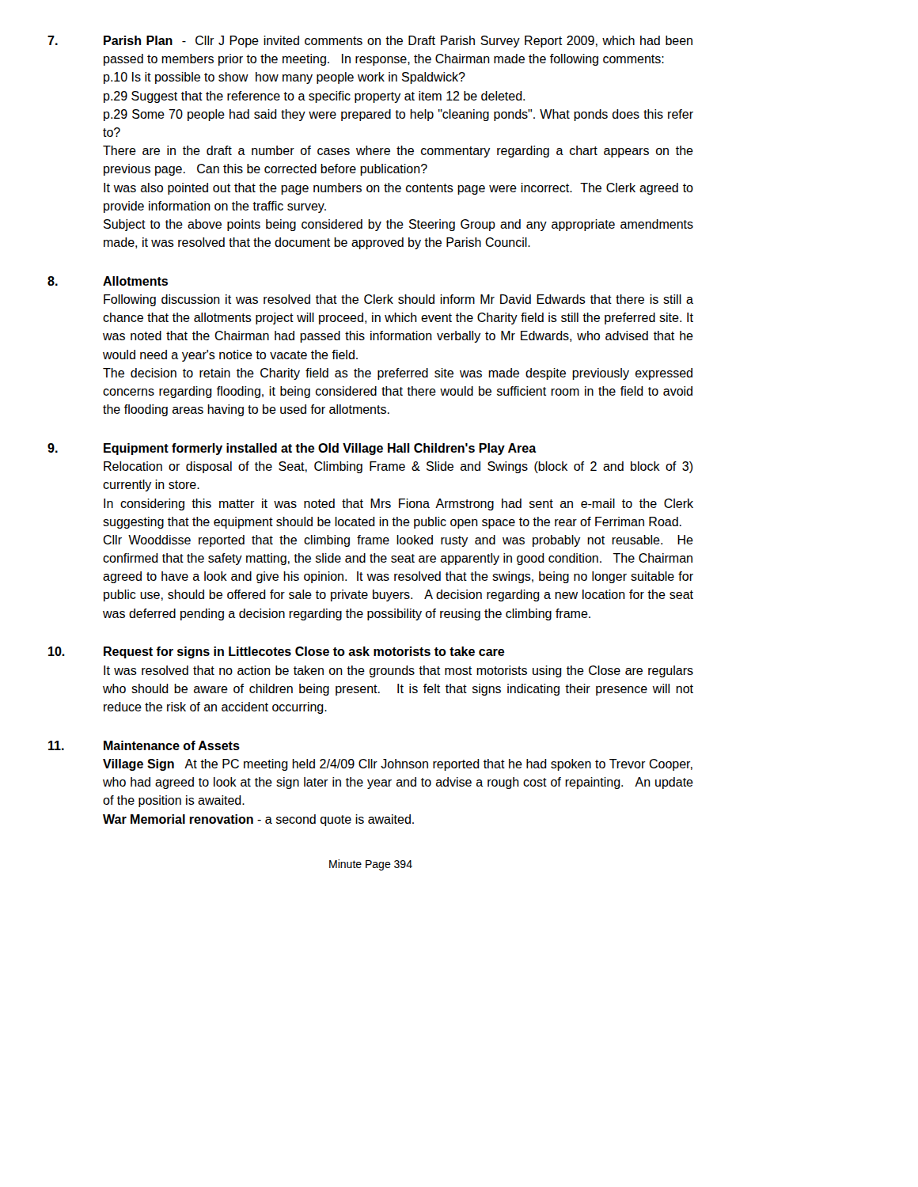7.
Parish Plan - Cllr J Pope invited comments on the Draft Parish Survey Report 2009, which had been passed to members prior to the meeting. In response, the Chairman made the following comments:
p.10 Is it possible to show how many people work in Spaldwick?
p.29 Suggest that the reference to a specific property at item 12 be deleted.
p.29 Some 70 people had said they were prepared to help "cleaning ponds". What ponds does this refer to?
There are in the draft a number of cases where the commentary regarding a chart appears on the previous page. Can this be corrected before publication?
It was also pointed out that the page numbers on the contents page were incorrect. The Clerk agreed to provide information on the traffic survey.
Subject to the above points being considered by the Steering Group and any appropriate amendments made, it was resolved that the document be approved by the Parish Council.
8.
Allotments
Following discussion it was resolved that the Clerk should inform Mr David Edwards that there is still a chance that the allotments project will proceed, in which event the Charity field is still the preferred site. It was noted that the Chairman had passed this information verbally to Mr Edwards, who advised that he would need a year's notice to vacate the field.
The decision to retain the Charity field as the preferred site was made despite previously expressed concerns regarding flooding, it being considered that there would be sufficient room in the field to avoid the flooding areas having to be used for allotments.
9.
Equipment formerly installed at the Old Village Hall Children's Play Area
Relocation or disposal of the Seat, Climbing Frame & Slide and Swings (block of 2 and block of 3) currently in store.
In considering this matter it was noted that Mrs Fiona Armstrong had sent an e-mail to the Clerk suggesting that the equipment should be located in the public open space to the rear of Ferriman Road.
Cllr Wooddisse reported that the climbing frame looked rusty and was probably not reusable. He confirmed that the safety matting, the slide and the seat are apparently in good condition. The Chairman agreed to have a look and give his opinion. It was resolved that the swings, being no longer suitable for public use, should be offered for sale to private buyers. A decision regarding a new location for the seat was deferred pending a decision regarding the possibility of reusing the climbing frame.
10.
Request for signs in Littlecotes Close to ask motorists to take care
It was resolved that no action be taken on the grounds that most motorists using the Close are regulars who should be aware of children being present. It is felt that signs indicating their presence will not reduce the risk of an accident occurring.
11.
Maintenance of Assets
Village Sign At the PC meeting held 2/4/09 Cllr Johnson reported that he had spoken to Trevor Cooper, who had agreed to look at the sign later in the year and to advise a rough cost of repainting. An update of the position is awaited.
War Memorial renovation - a second quote is awaited.
Minute Page 394